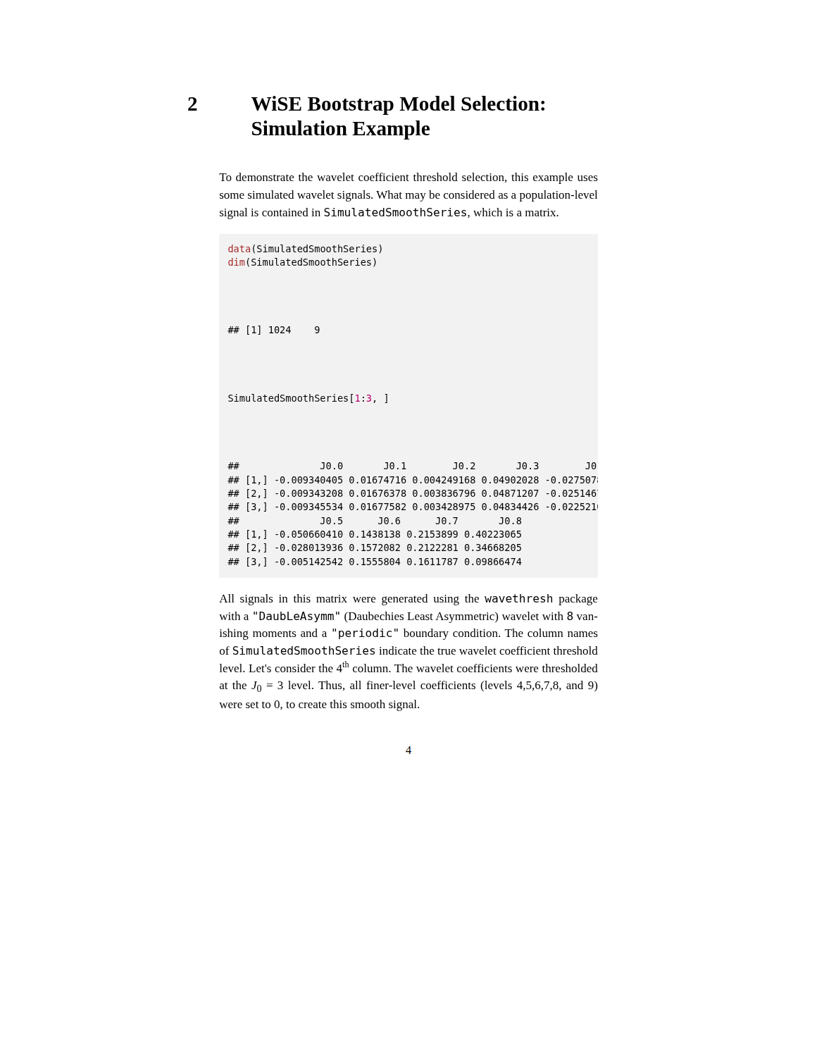2 WiSE Bootstrap Model Selection: Simulation Example
To demonstrate the wavelet coefficient threshold selection, this example uses some simulated wavelet signals. What may be considered as a population-level signal is contained in SimulatedSmoothSeries, which is a matrix.
data(SimulatedSmoothSeries)
dim(SimulatedSmoothSeries)


## [1] 1024    9


SimulatedSmoothSeries[1:3, ]


##              J0.0       J0.1        J0.2       J0.3        J0.4
## [1,] -0.009340405 0.01674716 0.004249168 0.04902028 -0.02750788
## [2,] -0.009343208 0.01676378 0.003836796 0.04871207 -0.02514671
## [3,] -0.009345534 0.01677582 0.003428975 0.04834426 -0.02252105
##              J0.5      J0.6      J0.7       J0.8
## [1,] -0.050660410 0.1438138 0.2153899 0.40223065
## [2,] -0.028013936 0.1572082 0.2122281 0.34668205
## [3,] -0.005142542 0.1555804 0.1611787 0.09866474
All signals in this matrix were generated using the wavethresh package with a "DaubLeAsymm" (Daubechies Least Asymmetric) wavelet with 8 vanishing moments and a "periodic" boundary condition. The column names of SimulatedSmoothSeries indicate the true wavelet coefficient threshold level. Let's consider the 4th column. The wavelet coefficients were thresholded at the J0 = 3 level. Thus, all finer-level coefficients (levels 4,5,6,7,8, and 9) were set to 0, to create this smooth signal.
4